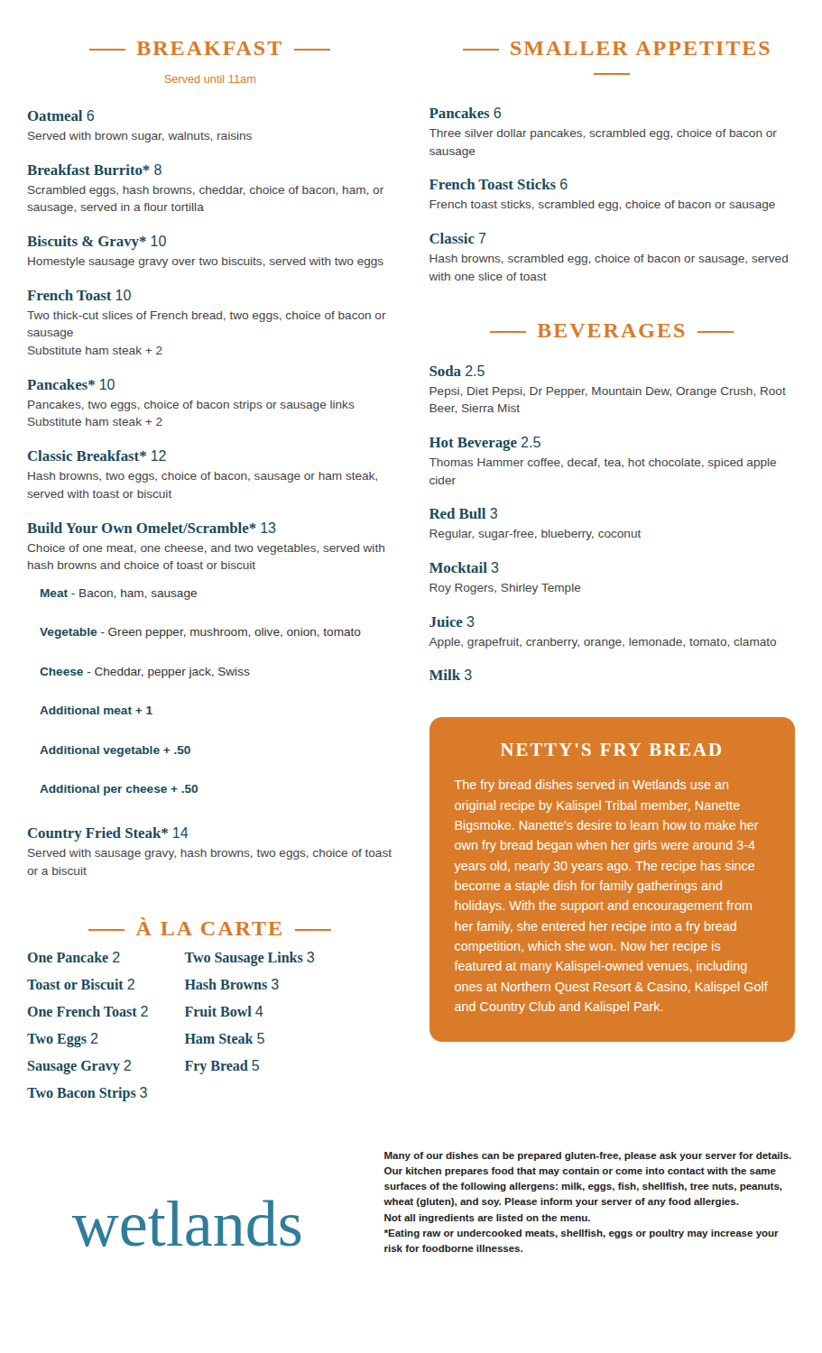Breakfast
Served until 11am
Oatmeal 6
Served with brown sugar, walnuts, raisins
Breakfast Burrito* 8
Scrambled eggs, hash browns, cheddar, choice of bacon, ham, or sausage, served in a flour tortilla
Biscuits & Gravy* 10
Homestyle sausage gravy over two biscuits, served with two eggs
French Toast 10
Two thick-cut slices of French bread, two eggs, choice of bacon or sausage
Substitute ham steak + 2
Pancakes* 10
Pancakes, two eggs, choice of bacon strips or sausage links
Substitute ham steak + 2
Classic Breakfast* 12
Hash browns, two eggs, choice of bacon, sausage or ham steak, served with toast or biscuit
Build Your Own Omelet/Scramble* 13
Choice of one meat, one cheese, and two vegetables, served with hash browns and choice of toast or biscuit
Meat - Bacon, ham, sausage
Vegetable - Green pepper, mushroom, olive, onion, tomato
Cheese - Cheddar, pepper jack, Swiss
Additional meat + 1
Additional vegetable + .50
Additional per cheese + .50
Country Fried Steak* 14
Served with sausage gravy, hash browns, two eggs, choice of toast or a biscuit
À La Carte
One Pancake 2
Toast or Biscuit 2
One French Toast 2
Two Eggs 2
Sausage Gravy 2
Two Bacon Strips 3
Two Sausage Links 3
Hash Browns 3
Fruit Bowl 4
Ham Steak 5
Fry Bread 5
Smaller Appetites
Pancakes 6
Three silver dollar pancakes, scrambled egg, choice of bacon or sausage
French Toast Sticks 6
French toast sticks, scrambled egg, choice of bacon or sausage
Classic 7
Hash browns, scrambled egg, choice of bacon or sausage, served with one slice of toast
Beverages
Soda 2.5
Pepsi, Diet Pepsi, Dr Pepper, Mountain Dew, Orange Crush, Root Beer, Sierra Mist
Hot Beverage 2.5
Thomas Hammer coffee, decaf, tea, hot chocolate, spiced apple cider
Red Bull 3
Regular, sugar-free, blueberry, coconut
Mocktail 3
Roy Rogers, Shirley Temple
Juice 3
Apple, grapefruit, cranberry, orange, lemonade, tomato, clamato
Milk 3
Netty's Fry Bread
The fry bread dishes served in Wetlands use an original recipe by Kalispel Tribal member, Nanette Bigsmoke. Nanette's desire to learn how to make her own fry bread began when her girls were around 3-4 years old, nearly 30 years ago. The recipe has since become a staple dish for family gatherings and holidays. With the support and encouragement from her family, she entered her recipe into a fry bread competition, which she won. Now her recipe is featured at many Kalispel-owned venues, including ones at Northern Quest Resort & Casino, Kalispel Golf and Country Club and Kalispel Park.
wetlands
Many of our dishes can be prepared gluten-free, please ask your server for details.
Our kitchen prepares food that may contain or come into contact with the same surfaces of the following allergens: milk, eggs, fish, shellfish, tree nuts, peanuts, wheat (gluten), and soy. Please inform your server of any food allergies.
Not all ingredients are listed on the menu.
*Eating raw or undercooked meats, shellfish, eggs or poultry may increase your risk for foodborne illnesses.